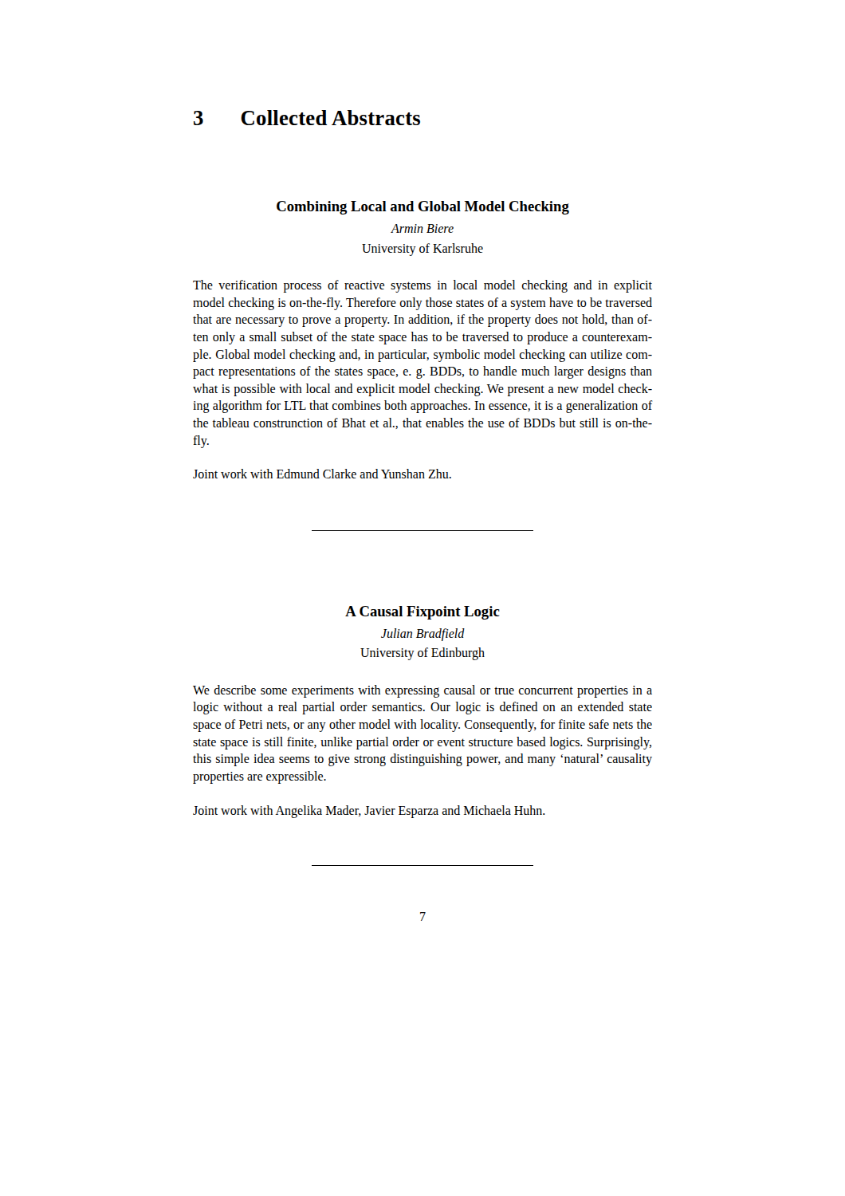3 Collected Abstracts
Combining Local and Global Model Checking
Armin Biere
University of Karlsruhe
The verification process of reactive systems in local model checking and in explicit model checking is on-the-fly. Therefore only those states of a system have to be traversed that are necessary to prove a property. In addition, if the property does not hold, than often only a small subset of the state space has to be traversed to produce a counterexample. Global model checking and, in particular, symbolic model checking can utilize compact representations of the states space, e. g. BDDs, to handle much larger designs than what is possible with local and explicit model checking. We present a new model checking algorithm for LTL that combines both approaches. In essence, it is a generalization of the tableau construnction of Bhat et al., that enables the use of BDDs but still is on-the-fly.
Joint work with Edmund Clarke and Yunshan Zhu.
A Causal Fixpoint Logic
Julian Bradfield
University of Edinburgh
We describe some experiments with expressing causal or true concurrent properties in a logic without a real partial order semantics. Our logic is defined on an extended state space of Petri nets, or any other model with locality. Consequently, for finite safe nets the state space is still finite, unlike partial order or event structure based logics. Surprisingly, this simple idea seems to give strong distinguishing power, and many ‘natural’ causality properties are expressible.
Joint work with Angelika Mader, Javier Esparza and Michaela Huhn.
7